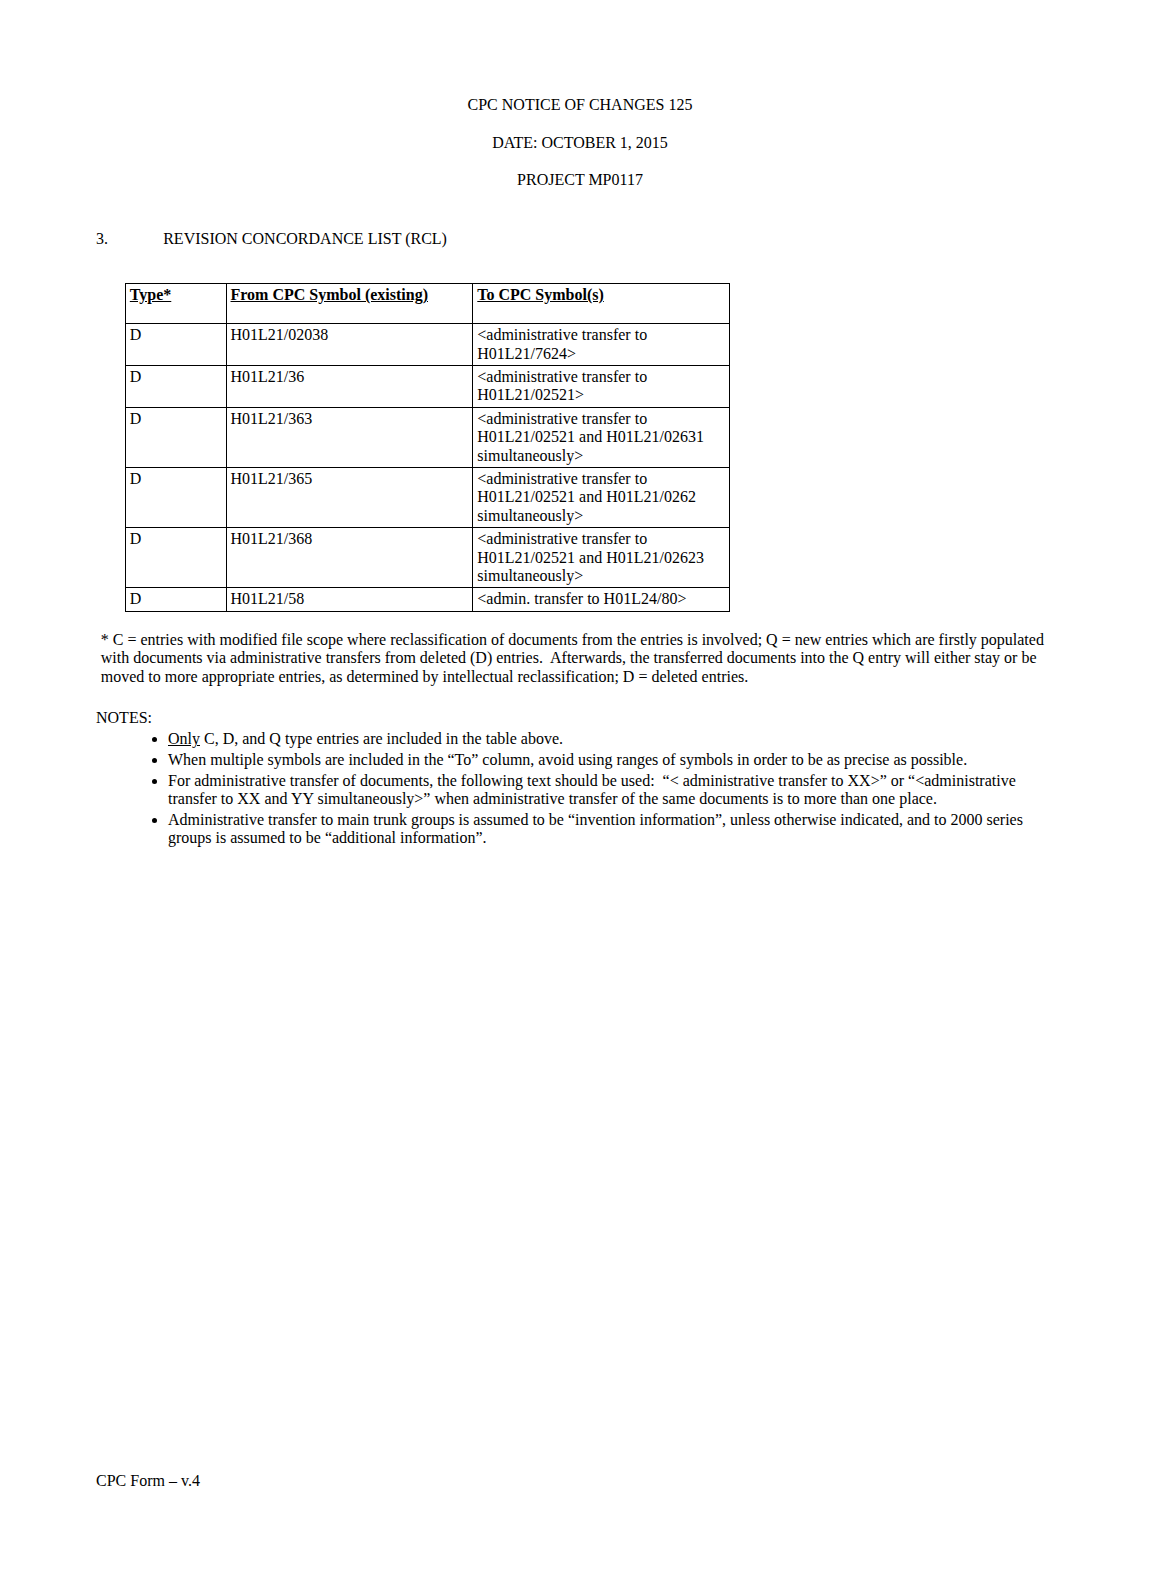CPC NOTICE OF CHANGES 125
DATE: OCTOBER 1, 2015
PROJECT MP0117
3. REVISION CONCORDANCE LIST (RCL)
| Type* | From CPC Symbol (existing) | To CPC Symbol(s) |
| --- | --- | --- |
| D | H01L21/02038 | <administrative transfer to H01L21/7624> |
| D | H01L21/36 | <administrative transfer to H01L21/02521> |
| D | H01L21/363 | <administrative transfer to H01L21/02521 and H01L21/02631 simultaneously> |
| D | H01L21/365 | <administrative transfer to H01L21/02521 and H01L21/0262 simultaneously> |
| D | H01L21/368 | <administrative transfer to H01L21/02521 and H01L21/02623 simultaneously> |
| D | H01L21/58 | <admin. transfer to H01L24/80> |
* C = entries with modified file scope where reclassification of documents from the entries is involved; Q = new entries which are firstly populated with documents via administrative transfers from deleted (D) entries. Afterwards, the transferred documents into the Q entry will either stay or be moved to more appropriate entries, as determined by intellectual reclassification; D = deleted entries.
NOTES:
Only C, D, and Q type entries are included in the table above.
When multiple symbols are included in the “To” column, avoid using ranges of symbols in order to be as precise as possible.
For administrative transfer of documents, the following text should be used: “< administrative transfer to XX>” or “<administrative transfer to XX and YY simultaneously>” when administrative transfer of the same documents is to more than one place.
Administrative transfer to main trunk groups is assumed to be “invention information”, unless otherwise indicated, and to 2000 series groups is assumed to be “additional information”.
CPC Form – v.4